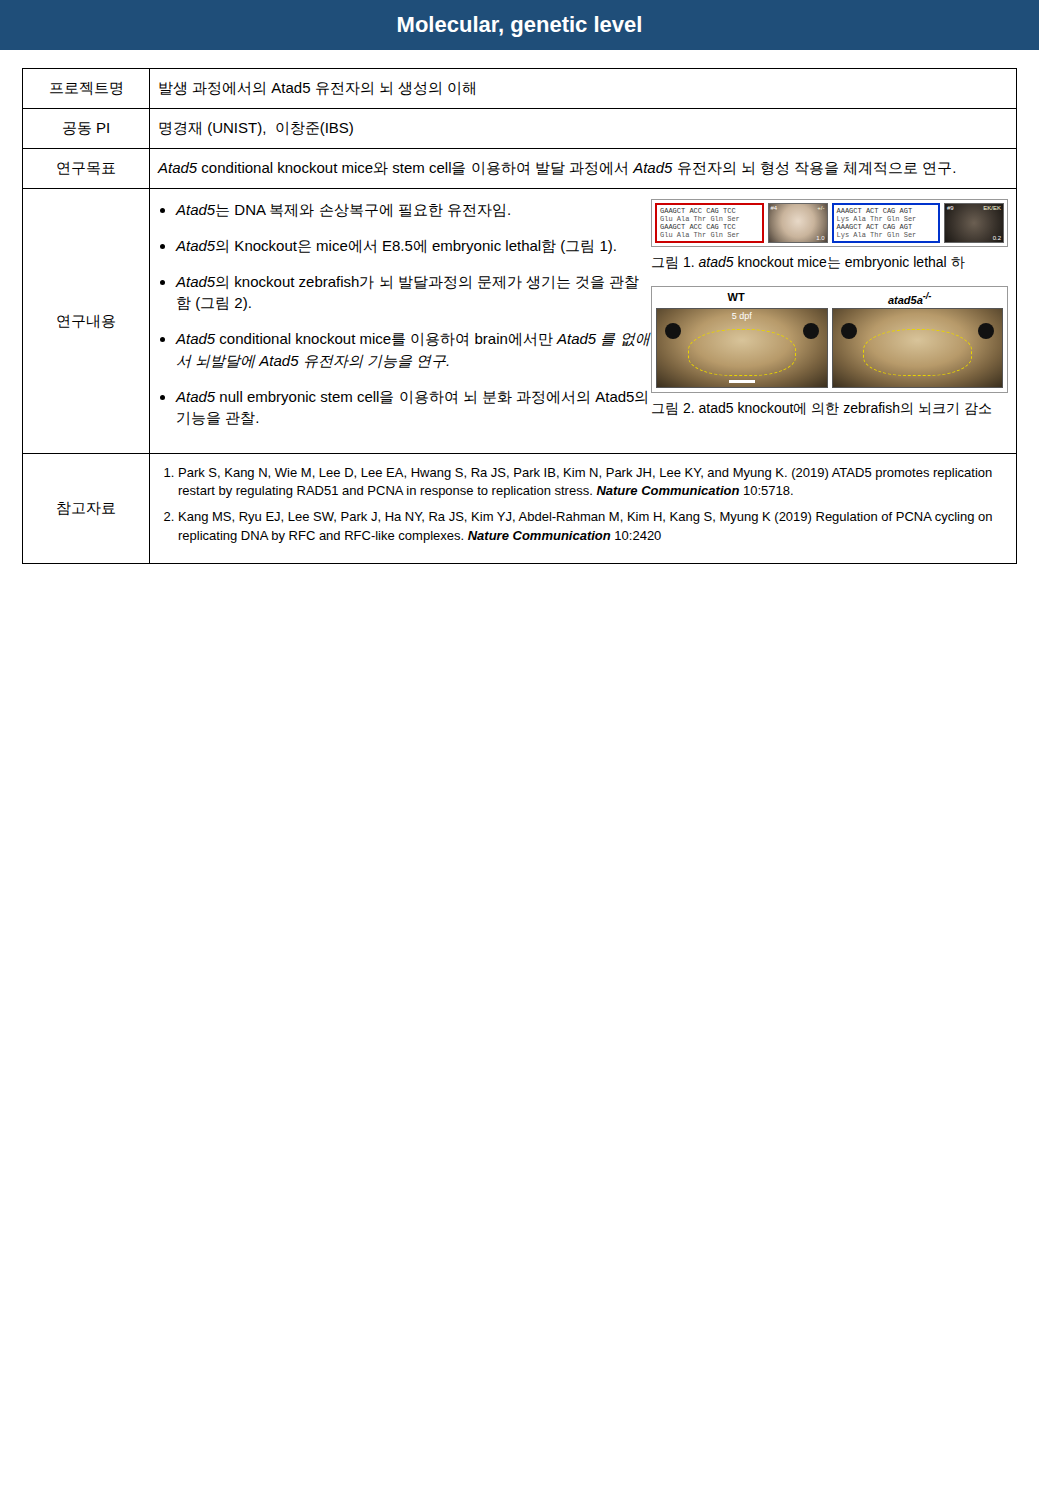Molecular, genetic level
| 프로젝트명 | 발생 과정에서의 Atad5 유전자의 뇌 생성의 이해 |
| 공동 PI | 명경재 (UNIST), 이창준(IBS) |
| 연구목표 | Atad5 conditional knockout mice와 stem cell을 이용하여 발달 과정에서 Atad5 유전자의 뇌 형성 작용을 체계적으로 연구. |
| 연구내용 | / Atad5 는 DNA 복제와 손상복구에 필요한 유전자임. Atad5 의 Knockout은 mice에서 E8.5에 embryonic lethal함 (그림 1). Atad5 의 knockout zebrafish가 뇌 발달과정의 문제가 생기는 것을 관찰함 (그림 2). Atad5 conditional knockout mice를 이용하여 brain에서만 Atad5 를 없애서 뇌발달에 Atad5 유전자의 기능을 연구. Atad5 null embryonic stem cell을 이용하여 뇌 분화 과정에서의 Atad5의 기능을 관찰. / GAAGCT ACC CAG TCC Glu Ala Thr Gln Ser GAAGCT ACC CAG TCC Glu Ala Thr Gln Ser #4 +/- 1.0 AAAGCT ACT CAG AGT Lys Ala Thr Gln Ser AAAGCT ACT CAG AGT Lys Ala Thr Gln Ser #9 EK/EK 0.2 그림 1. atad5 knockout mice는 embryonic lethal 하 WT atad5a -/- 5 dpf 그림 2. atad5 knockout에 의한 zebrafish의 뇌크기 감소 / |
| 참고자료 | Park S, Kang N, Wie M, Lee D, Lee EA, Hwang S, Ra JS, Park IB, Kim N, Park JH, Lee KY, and Myung K. (2019) ATAD5 promotes replication restart by regulating RAD51 and PCNA in response to replication stress. Nature Communication 10:5718. Kang MS, Ryu EJ, Lee SW, Park J, Ha NY, Ra JS, Kim YJ, Abdel-Rahman M, Kim H, Kang S, Myung K (2019) Regulation of PCNA cycling on replicating DNA by RFC and RFC-like complexes. Nature Communication 10:2420 |